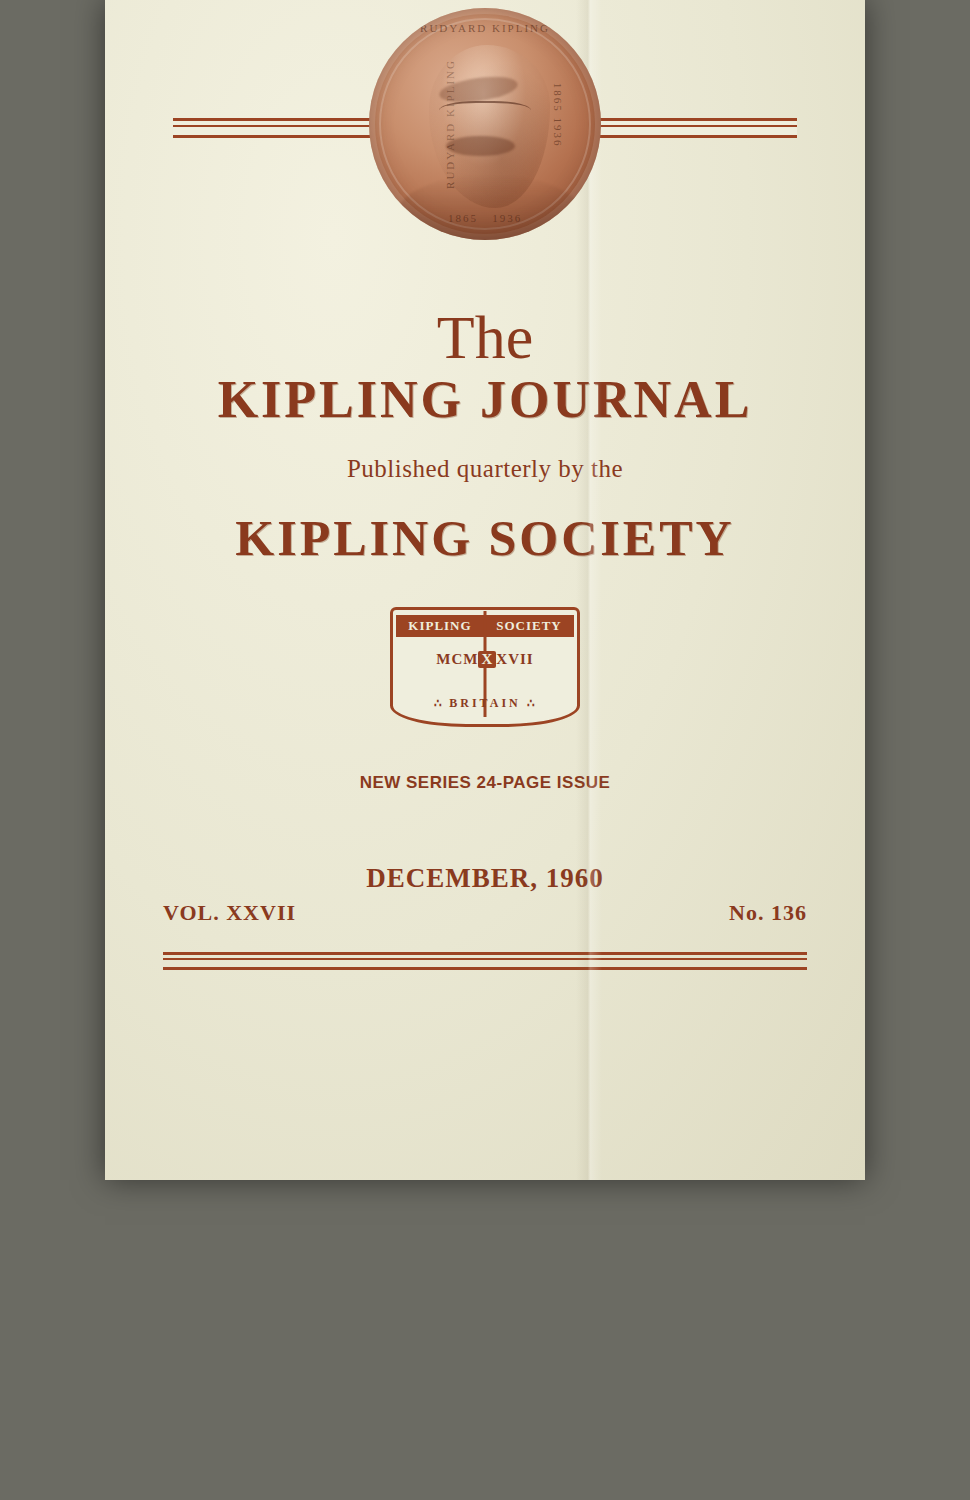RUDYARD KIPLING RUDYARD KIPLING 1865 1936 1865 1936
The
KIPLING JOURNAL
Published quarterly by the
KIPLING SOCIETY
KIPLING SOCIETY
MCMXXVII
∴ BRITAIN ∴
NEW SERIES 24-PAGE ISSUE
DECEMBER, 1960
VOL. XXVII No. 136